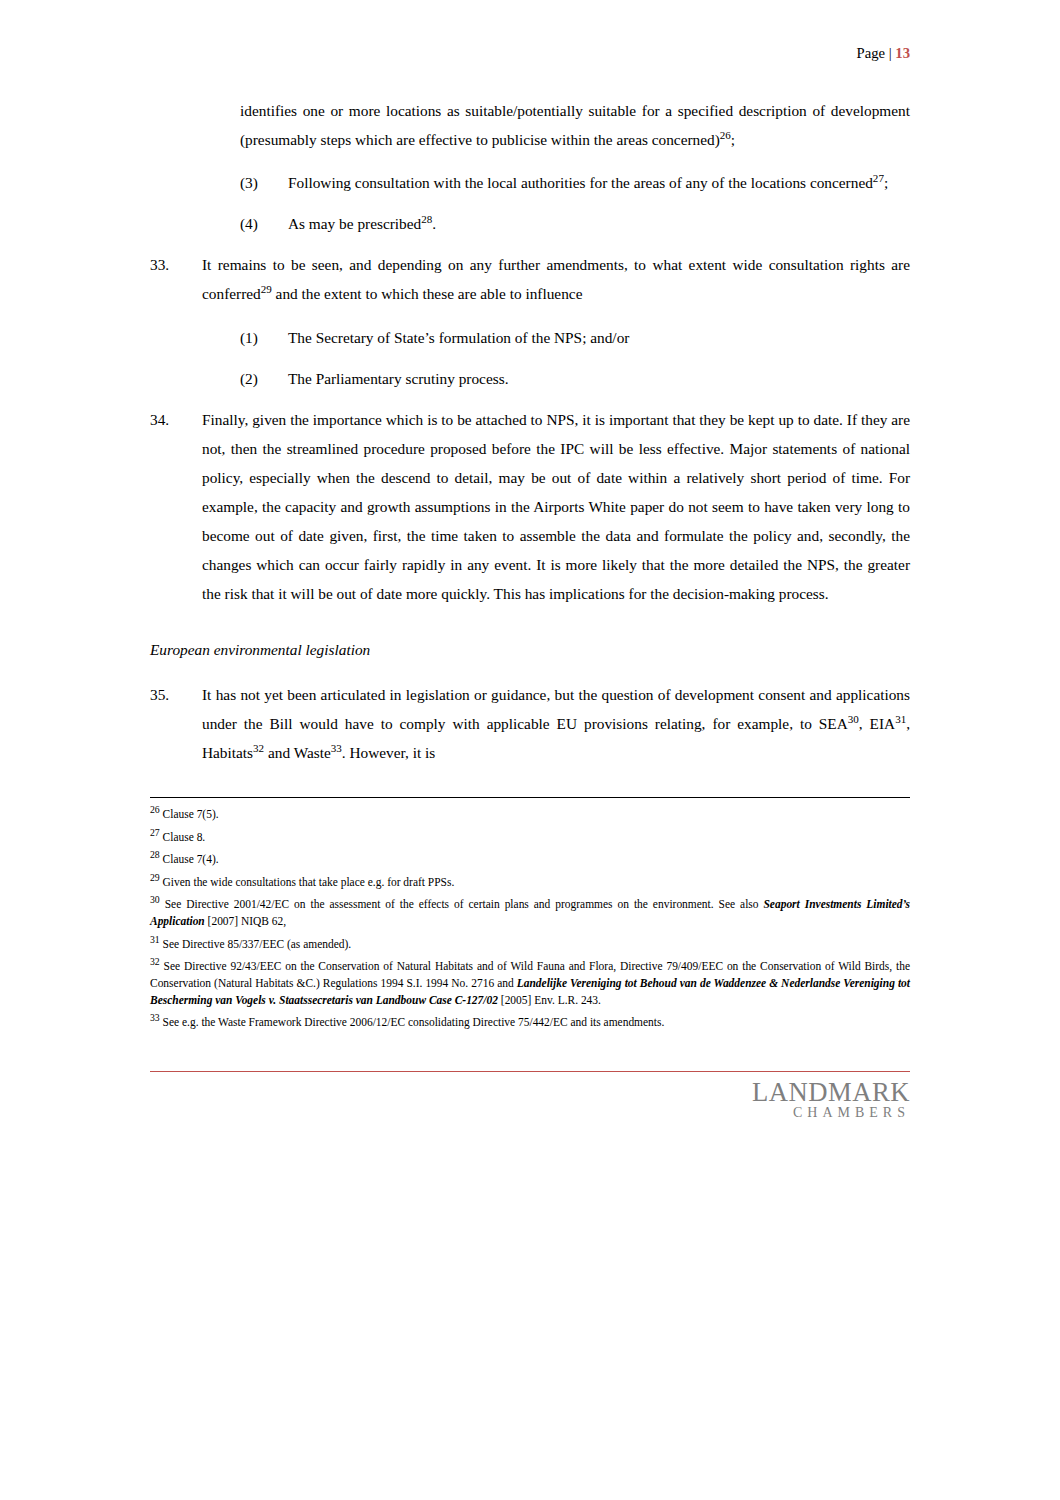Page | 13
identifies one or more locations as suitable/potentially suitable for a specified description of development (presumably steps which are effective to publicise within the areas concerned)26;
(3)
Following consultation with the local authorities for the areas of any of the locations concerned27;
(4)
As may be prescribed28.
33.
It remains to be seen, and depending on any further amendments, to what extent wide consultation rights are conferred29 and the extent to which these are able to influence
(1)
The Secretary of State’s formulation of the NPS; and/or
(2)
The Parliamentary scrutiny process.
34.
Finally, given the importance which is to be attached to NPS, it is important that they be kept up to date. If they are not, then the streamlined procedure proposed before the IPC will be less effective. Major statements of national policy, especially when the descend to detail, may be out of date within a relatively short period of time. For example, the capacity and growth assumptions in the Airports White paper do not seem to have taken very long to become out of date given, first, the time taken to assemble the data and formulate the policy and, secondly, the changes which can occur fairly rapidly in any event. It is more likely that the more detailed the NPS, the greater the risk that it will be out of date more quickly. This has implications for the decision-making process.
European environmental legislation
35.
It has not yet been articulated in legislation or guidance, but the question of development consent and applications under the Bill would have to comply with applicable EU provisions relating, for example, to SEA30, EIA31, Habitats32 and Waste33. However, it is
26 Clause 7(5).
27 Clause 8.
28 Clause 7(4).
29 Given the wide consultations that take place e.g. for draft PPSs.
30 See Directive 2001/42/EC on the assessment of the effects of certain plans and programmes on the environment. See also Seaport Investments Limited’s Application [2007] NIQB 62,
31 See Directive 85/337/EEC (as amended).
32 See Directive 92/43/EEC on the Conservation of Natural Habitats and of Wild Fauna and Flora, Directive 79/409/EEC on the Conservation of Wild Birds, the Conservation (Natural Habitats &C.) Regulations 1994 S.I. 1994 No. 2716 and Landelijke Vereniging tot Behoud van de Waddenzee & Nederlandse Vereniging tot Bescherming van Vogels v. Staatssecretaris van Landbouw Case C-127/02 [2005] Env. L.R. 243.
33 See e.g. the Waste Framework Directive 2006/12/EC consolidating Directive 75/442/EC and its amendments.
LANDMARK
CHAMBERS